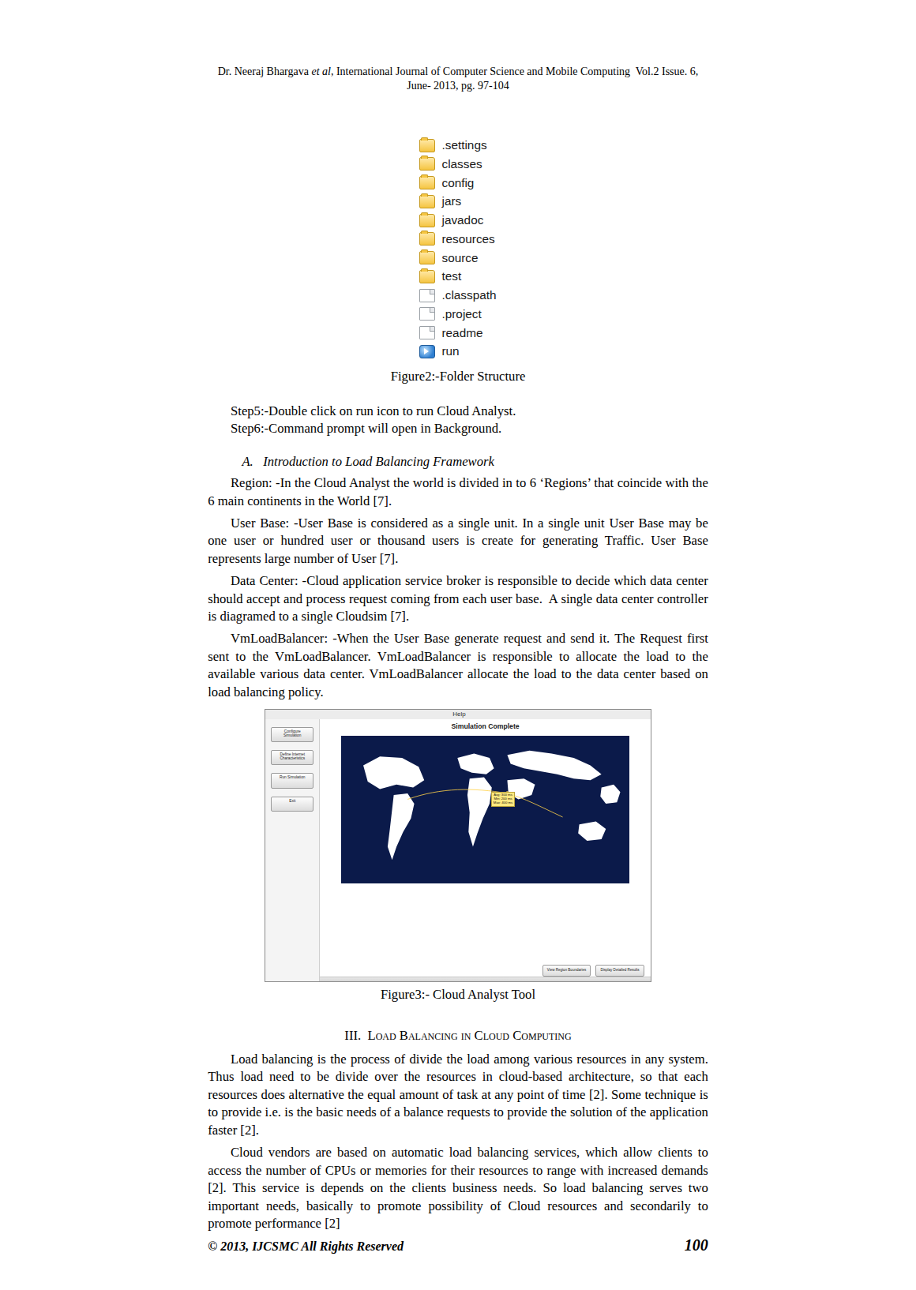Dr. Neeraj Bhargava et al, International Journal of Computer Science and Mobile Computing Vol.2 Issue. 6, June- 2013, pg. 97-104
.settings
classes
config
jars
javadoc
resources
source
test
.classpath
.project
readme
run
Figure2:-Folder Structure
Step5:-Double click on run icon to run Cloud Analyst.
Step6:-Command prompt will open in Background.
A. Introduction to Load Balancing Framework
Region: -In the Cloud Analyst the world is divided in to 6 ‘Regions’ that coincide with the 6 main continents in the World [7].
User Base: -User Base is considered as a single unit. In a single unit User Base may be one user or hundred user or thousand users is create for generating Traffic. User Base represents large number of User [7].
Data Center: -Cloud application service broker is responsible to decide which data center should accept and process request coming from each user base. A single data center controller is diagramed to a single Cloudsim [7].
VmLoadBalancer: -When the User Base generate request and send it. The Request first sent to the VmLoadBalancer. VmLoadBalancer is responsible to allocate the load to the available various data center. VmLoadBalancer allocate the load to the data center based on load balancing policy.
Help
Configure
Simulation
Define Internet
Characteristics
Run Simulation
Exit
Simulation Complete
Avg: 300 ms
Min: 200 ms
Max: 400 ms
View Region Boundaries
Display Detailed Results
Figure3:- Cloud Analyst Tool
III. Load Balancing in Cloud Computing
Load balancing is the process of divide the load among various resources in any system. Thus load need to be divide over the resources in cloud-based architecture, so that each resources does alternative the equal amount of task at any point of time [2]. Some technique is to provide i.e. is the basic needs of a balance requests to provide the solution of the application faster [2].
Cloud vendors are based on automatic load balancing services, which allow clients to access the number of CPUs or memories for their resources to range with increased demands [2]. This service is depends on the clients business needs. So load balancing serves two important needs, basically to promote possibility of Cloud resources and secondarily to promote performance [2]
© 2013, IJCSMC All Rights Reserved
100